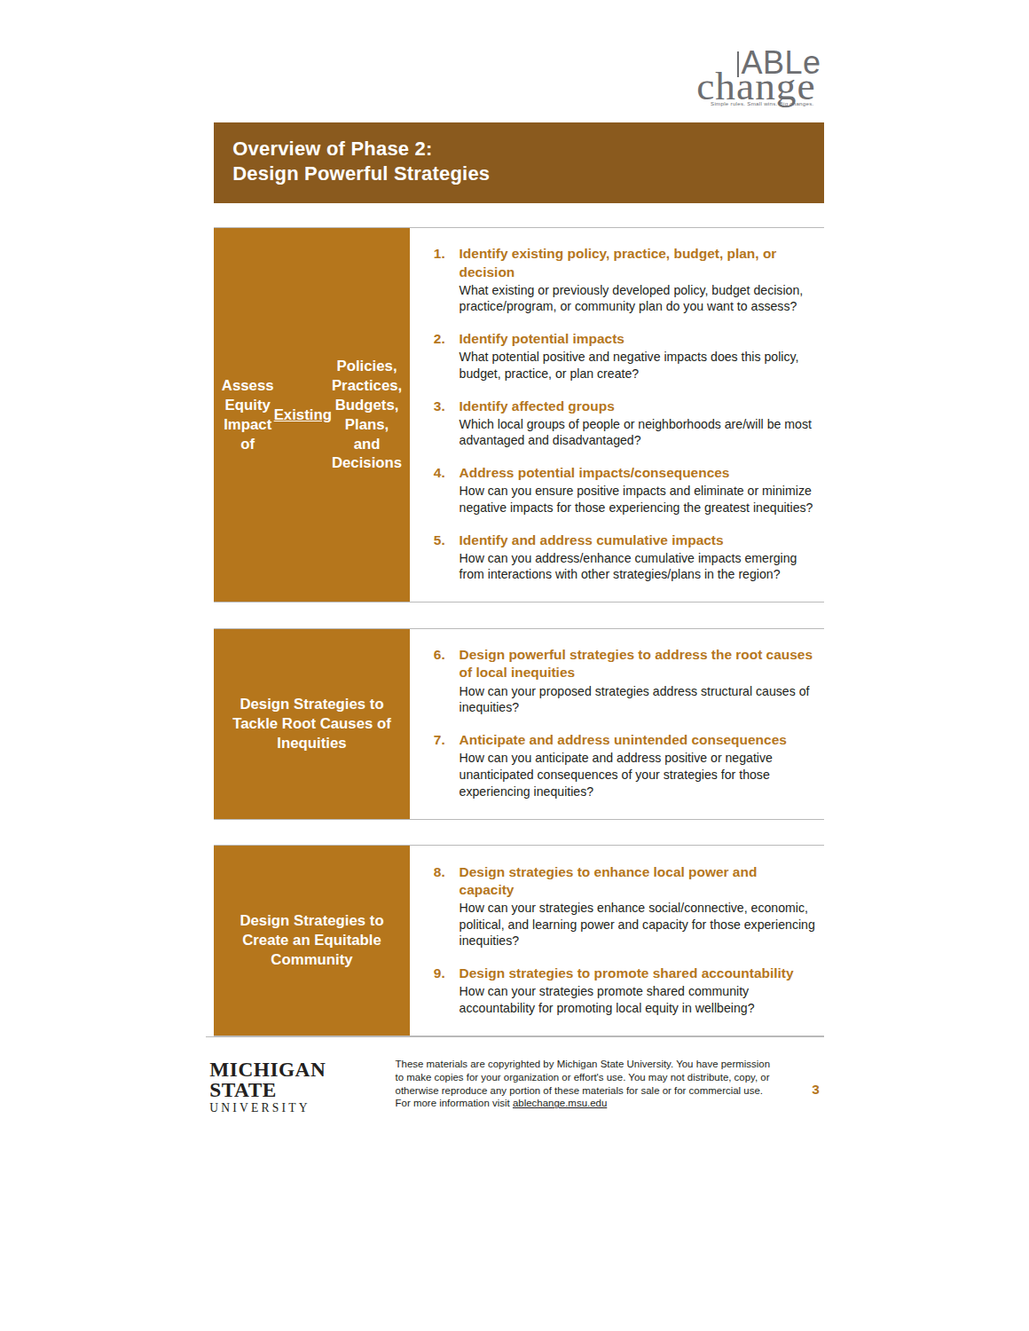ABLe change
Simple rules. Small wins. Big changes.
Overview of Phase 2:
Design Powerful Strategies
Assess Equity Impact of Existing Policies, Practices, Budgets, Plans, and Decisions
1.
Identify existing policy, practice, budget, plan, or decision
What existing or previously developed policy, budget decision, practice/program, or community plan do you want to assess?
2.
Identify potential impacts
What potential positive and negative impacts does this policy, budget, practice, or plan create?
3.
Identify affected groups
Which local groups of people or neighborhoods are/will be most advantaged and disadvantaged?
4.
Address potential impacts/consequences
How can you ensure positive impacts and eliminate or minimize negative impacts for those experiencing the greatest inequities?
5.
Identify and address cumulative impacts
How can you address/enhance cumulative impacts emerging from interactions with other strategies/plans in the region?
Design Strategies to Tackle Root Causes of Inequities
6.
Design powerful strategies to address the root causes of local inequities
How can your proposed strategies address structural causes of inequities?
7.
Anticipate and address unintended consequences
How can you anticipate and address positive or negative unanticipated consequences of your strategies for those experiencing inequities?
Design Strategies to Create an Equitable Community
8.
Design strategies to enhance local power and capacity
How can your strategies enhance social/connective, economic, political, and learning power and capacity for those experiencing inequities?
9.
Design strategies to promote shared accountability
How can your strategies promote shared community accountability for promoting local equity in wellbeing?
MICHIGAN STATE
UNIVERSITY
These materials are copyrighted by Michigan State University. You have permission to make copies for your organization or effort's use. You may not distribute, copy, or otherwise reproduce any portion of these materials for sale or for commercial use. For more information visit ablechange.msu.edu
3